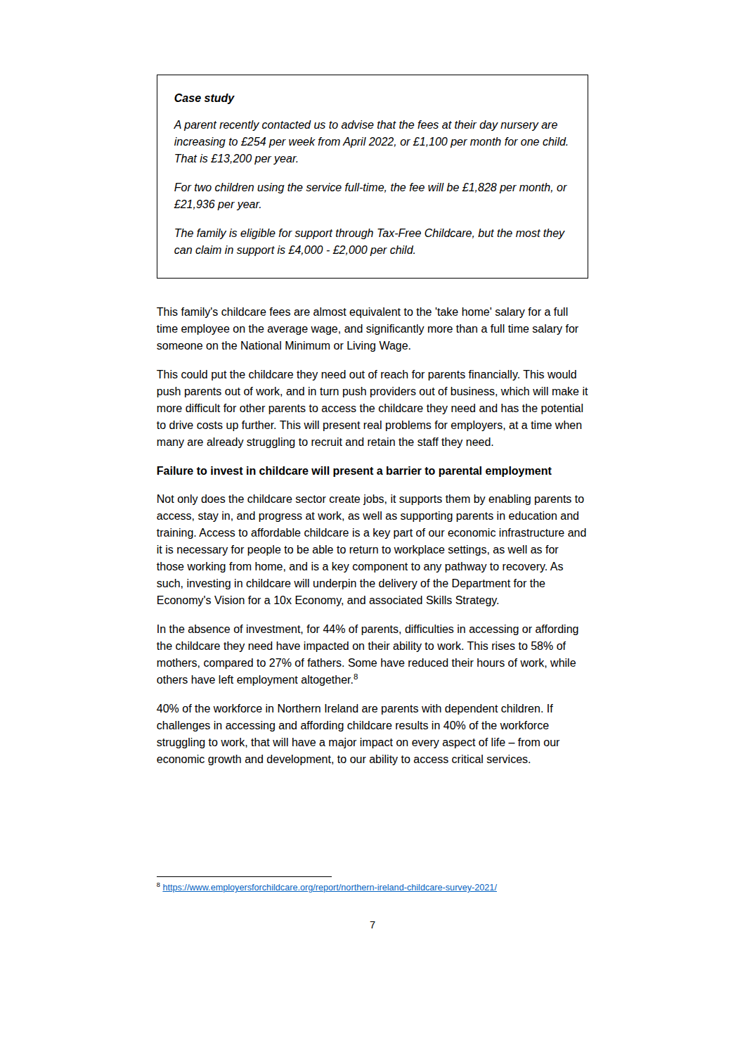Case study
A parent recently contacted us to advise that the fees at their day nursery are increasing to £254 per week from April 2022, or £1,100 per month for one child. That is £13,200 per year.
For two children using the service full-time, the fee will be £1,828 per month, or £21,936 per year.
The family is eligible for support through Tax-Free Childcare, but the most they can claim in support is £4,000 - £2,000 per child.
This family's childcare fees are almost equivalent to the 'take home' salary for a full time employee on the average wage, and significantly more than a full time salary for someone on the National Minimum or Living Wage.
This could put the childcare they need out of reach for parents financially. This would push parents out of work, and in turn push providers out of business, which will make it more difficult for other parents to access the childcare they need and has the potential to drive costs up further. This will present real problems for employers, at a time when many are already struggling to recruit and retain the staff they need.
Failure to invest in childcare will present a barrier to parental employment
Not only does the childcare sector create jobs, it supports them by enabling parents to access, stay in, and progress at work, as well as supporting parents in education and training. Access to affordable childcare is a key part of our economic infrastructure and it is necessary for people to be able to return to workplace settings, as well as for those working from home, and is a key component to any pathway to recovery. As such, investing in childcare will underpin the delivery of the Department for the Economy's Vision for a 10x Economy, and associated Skills Strategy.
In the absence of investment, for 44% of parents, difficulties in accessing or affording the childcare they need have impacted on their ability to work. This rises to 58% of mothers, compared to 27% of fathers. Some have reduced their hours of work, while others have left employment altogether.8
40% of the workforce in Northern Ireland are parents with dependent children. If challenges in accessing and affording childcare results in 40% of the workforce struggling to work, that will have a major impact on every aspect of life – from our economic growth and development, to our ability to access critical services.
8 https://www.employersforchildcare.org/report/northern-ireland-childcare-survey-2021/
7